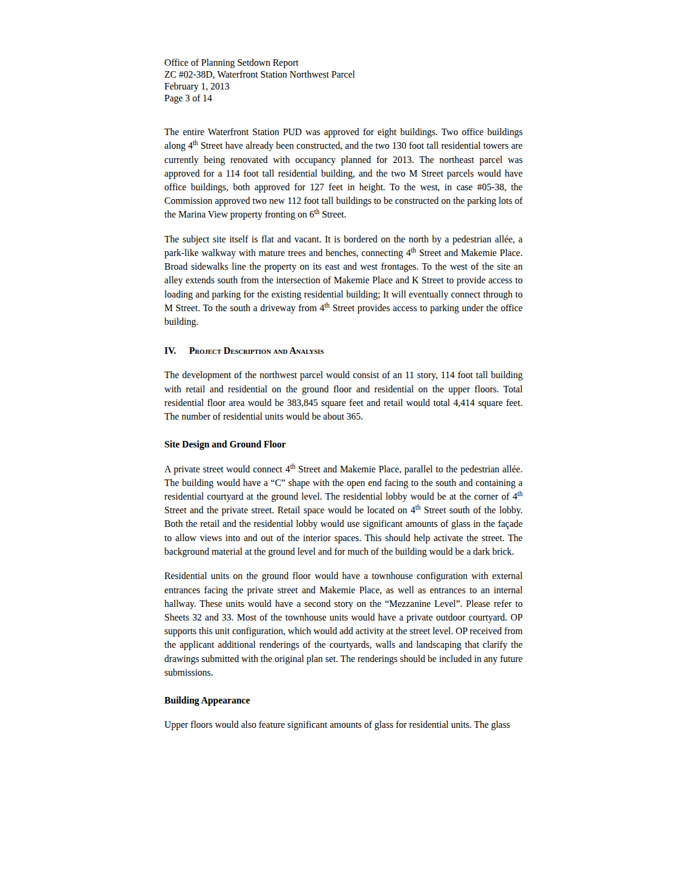Office of Planning Setdown Report
ZC #02-38D, Waterfront Station Northwest Parcel
February 1, 2013
Page 3 of 14
The entire Waterfront Station PUD was approved for eight buildings. Two office buildings along 4th Street have already been constructed, and the two 130 foot tall residential towers are currently being renovated with occupancy planned for 2013. The northeast parcel was approved for a 114 foot tall residential building, and the two M Street parcels would have office buildings, both approved for 127 feet in height. To the west, in case #05-38, the Commission approved two new 112 foot tall buildings to be constructed on the parking lots of the Marina View property fronting on 6th Street.
The subject site itself is flat and vacant. It is bordered on the north by a pedestrian allée, a park-like walkway with mature trees and benches, connecting 4th Street and Makemie Place. Broad sidewalks line the property on its east and west frontages. To the west of the site an alley extends south from the intersection of Makemie Place and K Street to provide access to loading and parking for the existing residential building; It will eventually connect through to M Street. To the south a driveway from 4th Street provides access to parking under the office building.
IV. Project Description and Analysis
The development of the northwest parcel would consist of an 11 story, 114 foot tall building with retail and residential on the ground floor and residential on the upper floors. Total residential floor area would be 383,845 square feet and retail would total 4,414 square feet. The number of residential units would be about 365.
Site Design and Ground Floor
A private street would connect 4th Street and Makemie Place, parallel to the pedestrian allée. The building would have a “C” shape with the open end facing to the south and containing a residential courtyard at the ground level. The residential lobby would be at the corner of 4th Street and the private street. Retail space would be located on 4th Street south of the lobby. Both the retail and the residential lobby would use significant amounts of glass in the façade to allow views into and out of the interior spaces. This should help activate the street. The background material at the ground level and for much of the building would be a dark brick.
Residential units on the ground floor would have a townhouse configuration with external entrances facing the private street and Makemie Place, as well as entrances to an internal hallway. These units would have a second story on the “Mezzanine Level”. Please refer to Sheets 32 and 33. Most of the townhouse units would have a private outdoor courtyard. OP supports this unit configuration, which would add activity at the street level. OP received from the applicant additional renderings of the courtyards, walls and landscaping that clarify the drawings submitted with the original plan set. The renderings should be included in any future submissions.
Building Appearance
Upper floors would also feature significant amounts of glass for residential units. The glass